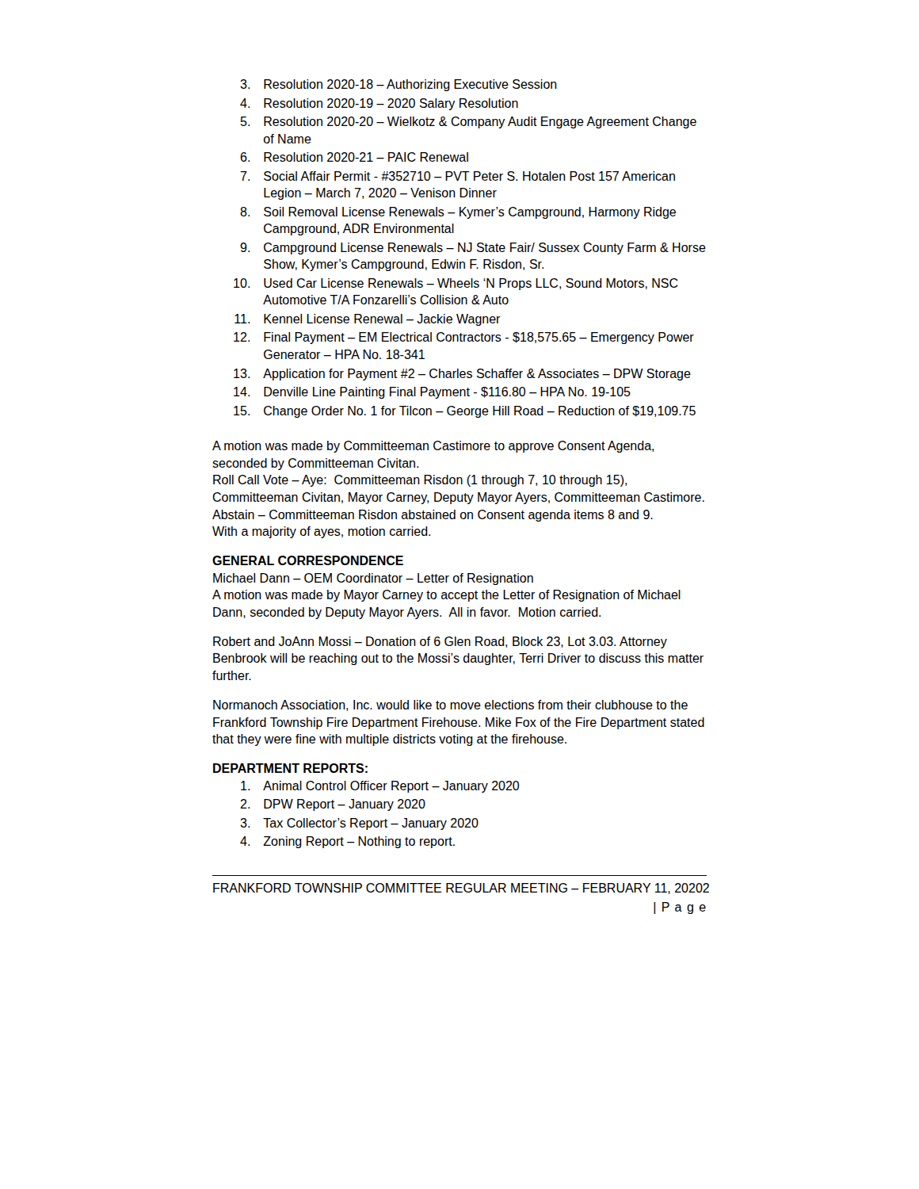Resolution 2020-18 – Authorizing Executive Session
Resolution 2020-19 – 2020 Salary Resolution
Resolution 2020-20 – Wielkotz & Company Audit Engage Agreement Change of Name
Resolution 2020-21 – PAIC Renewal
Social Affair Permit - #352710 – PVT Peter S. Hotalen Post 157 American Legion – March 7, 2020 – Venison Dinner
Soil Removal License Renewals – Kymer’s Campground, Harmony Ridge Campground, ADR Environmental
Campground License Renewals – NJ State Fair/ Sussex County Farm & Horse Show, Kymer’s Campground, Edwin F. Risdon, Sr.
Used Car License Renewals – Wheels ‘N Props LLC, Sound Motors, NSC Automotive T/A Fonzarelli’s Collision & Auto
Kennel License Renewal – Jackie Wagner
Final Payment – EM Electrical Contractors - $18,575.65 – Emergency Power Generator – HPA No. 18-341
Application for Payment #2 – Charles Schaffer & Associates – DPW Storage
Denville Line Painting Final Payment - $116.80 – HPA No. 19-105
Change Order No. 1 for Tilcon – George Hill Road – Reduction of $19,109.75
A motion was made by Committeeman Castimore to approve Consent Agenda, seconded by Committeeman Civitan.
Roll Call Vote – Aye: Committeeman Risdon (1 through 7, 10 through 15), Committeeman Civitan, Mayor Carney, Deputy Mayor Ayers, Committeeman Castimore.
Abstain – Committeeman Risdon abstained on Consent agenda items 8 and 9.
With a majority of ayes, motion carried.
GENERAL CORRESPONDENCE
Michael Dann – OEM Coordinator – Letter of Resignation
A motion was made by Mayor Carney to accept the Letter of Resignation of Michael Dann, seconded by Deputy Mayor Ayers. All in favor. Motion carried.
Robert and JoAnn Mossi – Donation of 6 Glen Road, Block 23, Lot 3.03. Attorney Benbrook will be reaching out to the Mossi’s daughter, Terri Driver to discuss this matter further.
Normanoch Association, Inc. would like to move elections from their clubhouse to the Frankford Township Fire Department Firehouse. Mike Fox of the Fire Department stated that they were fine with multiple districts voting at the firehouse.
DEPARTMENT REPORTS:
Animal Control Officer Report – January 2020
DPW Report – January 2020
Tax Collector’s Report – January 2020
Zoning Report – Nothing to report.
FRANKFORD TOWNSHIP COMMITTEE REGULAR MEETING – FEBRUARY 11, 2020
2
| P a g e